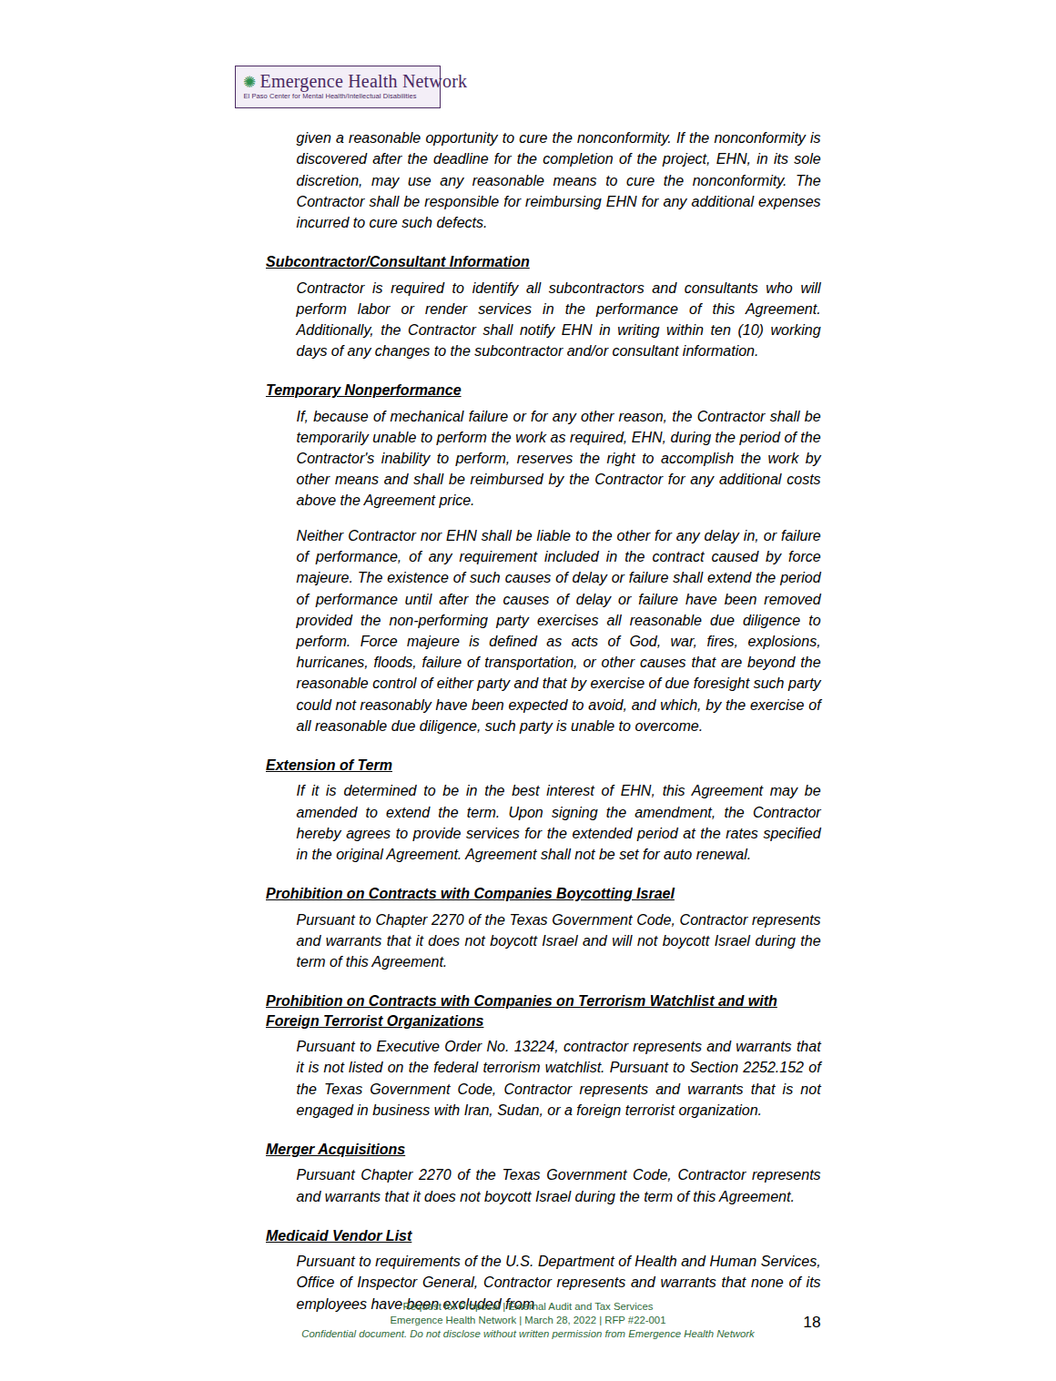✺Emergence Health Network
El Paso Center for Mental Health/Intellectual Disabilities
given a reasonable opportunity to cure the nonconformity. If the nonconformity is discovered after the deadline for the completion of the project, EHN, in its sole discretion, may use any reasonable means to cure the nonconformity. The Contractor shall be responsible for reimbursing EHN for any additional expenses incurred to cure such defects.
Subcontractor/Consultant Information
Contractor is required to identify all subcontractors and consultants who will perform labor or render services in the performance of this Agreement. Additionally, the Contractor shall notify EHN in writing within ten (10) working days of any changes to the subcontractor and/or consultant information.
Temporary Nonperformance
If, because of mechanical failure or for any other reason, the Contractor shall be temporarily unable to perform the work as required, EHN, during the period of the Contractor's inability to perform, reserves the right to accomplish the work by other means and shall be reimbursed by the Contractor for any additional costs above the Agreement price.
Neither Contractor nor EHN shall be liable to the other for any delay in, or failure of performance, of any requirement included in the contract caused by force majeure. The existence of such causes of delay or failure shall extend the period of performance until after the causes of delay or failure have been removed provided the non-performing party exercises all reasonable due diligence to perform. Force majeure is defined as acts of God, war, fires, explosions, hurricanes, floods, failure of transportation, or other causes that are beyond the reasonable control of either party and that by exercise of due foresight such party could not reasonably have been expected to avoid, and which, by the exercise of all reasonable due diligence, such party is unable to overcome.
Extension of Term
If it is determined to be in the best interest of EHN, this Agreement may be amended to extend the term. Upon signing the amendment, the Contractor hereby agrees to provide services for the extended period at the rates specified in the original Agreement. Agreement shall not be set for auto renewal.
Prohibition on Contracts with Companies Boycotting Israel
Pursuant to Chapter 2270 of the Texas Government Code, Contractor represents and warrants that it does not boycott Israel and will not boycott Israel during the term of this Agreement.
Prohibition on Contracts with Companies on Terrorism Watchlist and with Foreign Terrorist Organizations
Pursuant to Executive Order No. 13224, contractor represents and warrants that it is not listed on the federal terrorism watchlist. Pursuant to Section 2252.152 of the Texas Government Code, Contractor represents and warrants that is not engaged in business with Iran, Sudan, or a foreign terrorist organization.
Merger Acquisitions
Pursuant Chapter 2270 of the Texas Government Code, Contractor represents and warrants that it does not boycott Israel during the term of this Agreement.
Medicaid Vendor List
Pursuant to requirements of the U.S. Department of Health and Human Services, Office of Inspector General, Contractor represents and warrants that none of its employees have been excluded from
Request for Proposal | External Audit and Tax Services
Emergence Health Network | March 28, 2022 | RFP #22-001
Confidential document. Do not disclose without written permission from Emergence Health Network
18